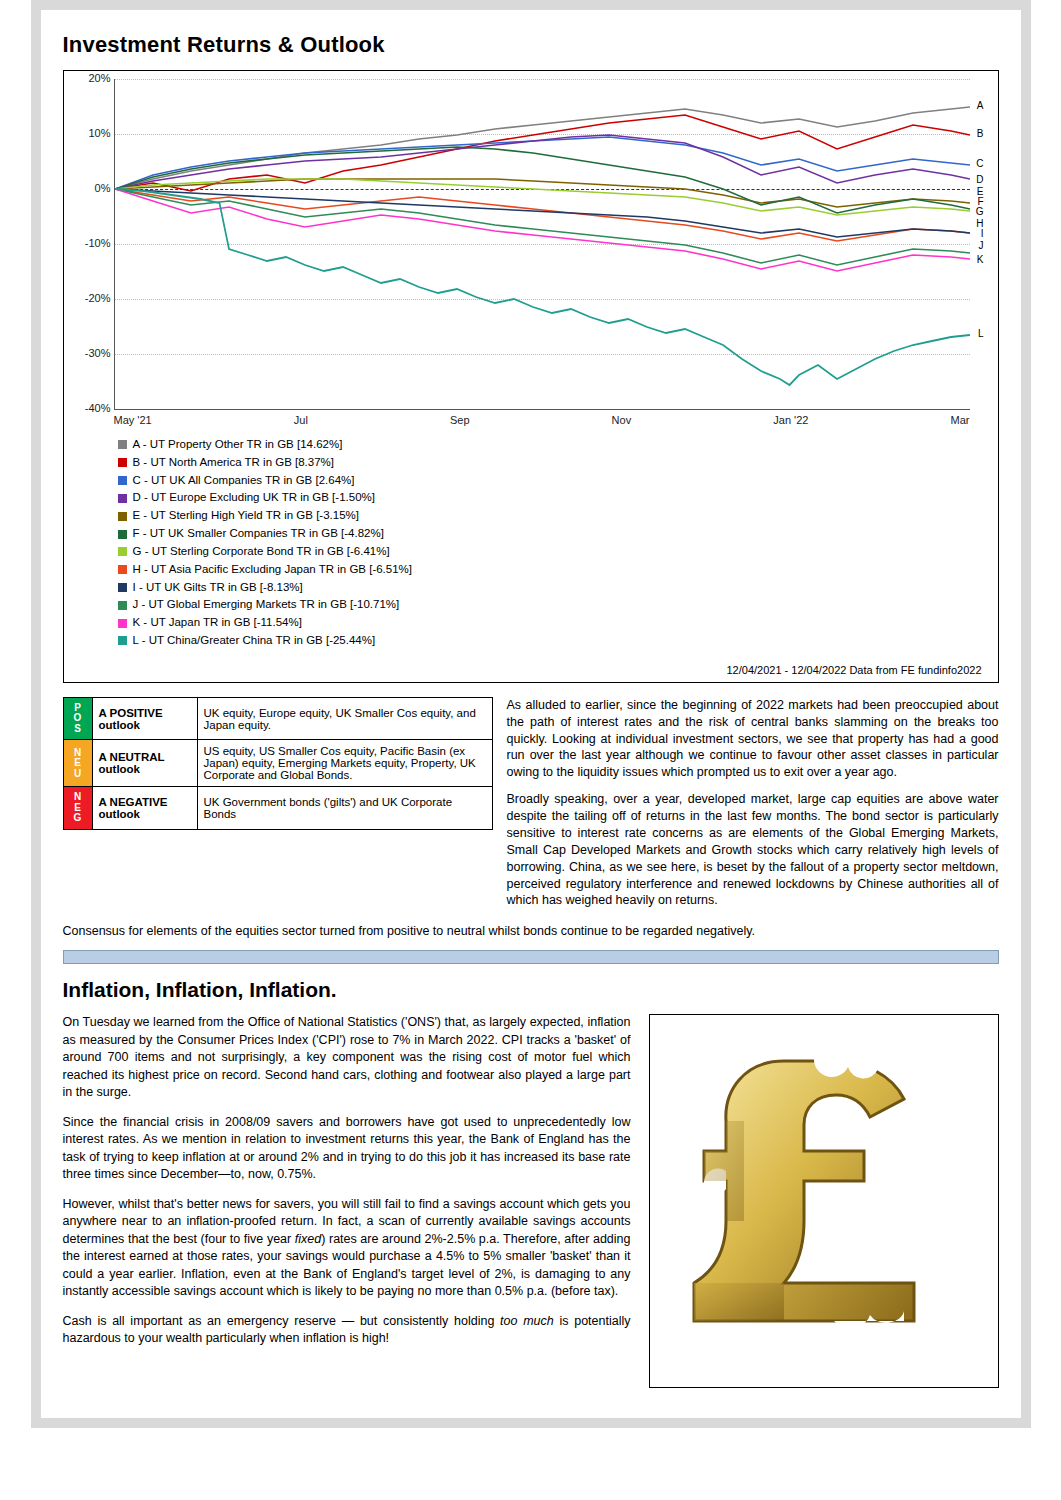Investment Returns & Outlook
20%
10%
0%
-10%
-20%
-30%
-40%
A
B
C
D
E
F
G
H
I
J
K
L
May '21 Jul Sep Nov Jan '22 Mar
A - UT Property Other TR in GB [14.62%]
B - UT North America TR in GB [8.37%]
C - UT UK All Companies TR in GB [2.64%]
D - UT Europe Excluding UK TR in GB [-1.50%]
E - UT Sterling High Yield TR in GB [-3.15%]
F - UT UK Smaller Companies TR in GB [-4.82%]
G - UT Sterling Corporate Bond TR in GB [-6.41%]
H - UT Asia Pacific Excluding Japan TR in GB [-6.51%]
I - UT UK Gilts TR in GB [-8.13%]
J - UT Global Emerging Markets TR in GB [-10.71%]
K - UT Japan TR in GB [-11.54%]
L - UT China/Greater China TR in GB [-25.44%]
12/04/2021 - 12/04/2022 Data from FE fundinfo2022
| P O S | A POSITIVE outlook | UK equity, Europe equity, UK Smaller Cos equity, and Japan equity. |
| N E U | A NEUTRAL outlook | US equity, US Smaller Cos equity, Pacific Basin (ex Japan) equity, Emerging Markets equity, Property, UK Corporate and Global Bonds. |
| N E G | A NEGATIVE outlook | UK Government bonds ('gilts') and UK Corporate Bonds |
As alluded to earlier, since the beginning of 2022 markets had been preoccupied about the path of interest rates and the risk of central banks slamming on the breaks too quickly. Looking at individual investment sectors, we see that property has had a good run over the last year although we continue to favour other asset classes in particular owing to the liquidity issues which prompted us to exit over a year ago.
Broadly speaking, over a year, developed market, large cap equities are above water despite the tailing off of returns in the last few months. The bond sector is particularly sensitive to interest rate concerns as are elements of the Global Emerging Markets, Small Cap Developed Markets and Growth stocks which carry relatively high levels of borrowing. China, as we see here, is beset by the fallout of a property sector meltdown, perceived regulatory interference and renewed lockdowns by Chinese authorities all of which has weighed heavily on returns.
Consensus for elements of the equities sector turned from positive to neutral whilst bonds continue to be regarded negatively.
Inflation, Inflation, Inflation.
On Tuesday we learned from the Office of National Statistics ('ONS') that, as largely expected, inflation as measured by the Consumer Prices Index ('CPI') rose to 7% in March 2022. CPI tracks a 'basket' of around 700 items and not surprisingly, a key component was the rising cost of motor fuel which reached its highest price on record. Second hand cars, clothing and footwear also played a large part in the surge.
Since the financial crisis in 2008/09 savers and borrowers have got used to unprecedentedly low interest rates. As we mention in relation to investment returns this year, the Bank of England has the task of trying to keep inflation at or around 2% and in trying to do this job it has increased its base rate three times since December—to, now, 0.75%.
However, whilst that's better news for savers, you will still fail to find a savings account which gets you anywhere near to an inflation-proofed return. In fact, a scan of currently available savings accounts determines that the best (four to five year fixed) rates are around 2%-2.5% p.a. Therefore, after adding the interest earned at those rates, your savings would purchase a 4.5% to 5% smaller 'basket' than it could a year earlier. Inflation, even at the Bank of England's target level of 2%, is damaging to any instantly accessible savings account which is likely to be paying no more than 0.5% p.a. (before tax).
Cash is all important as an emergency reserve — but consistently holding too much is potentially hazardous to your wealth particularly when inflation is high!